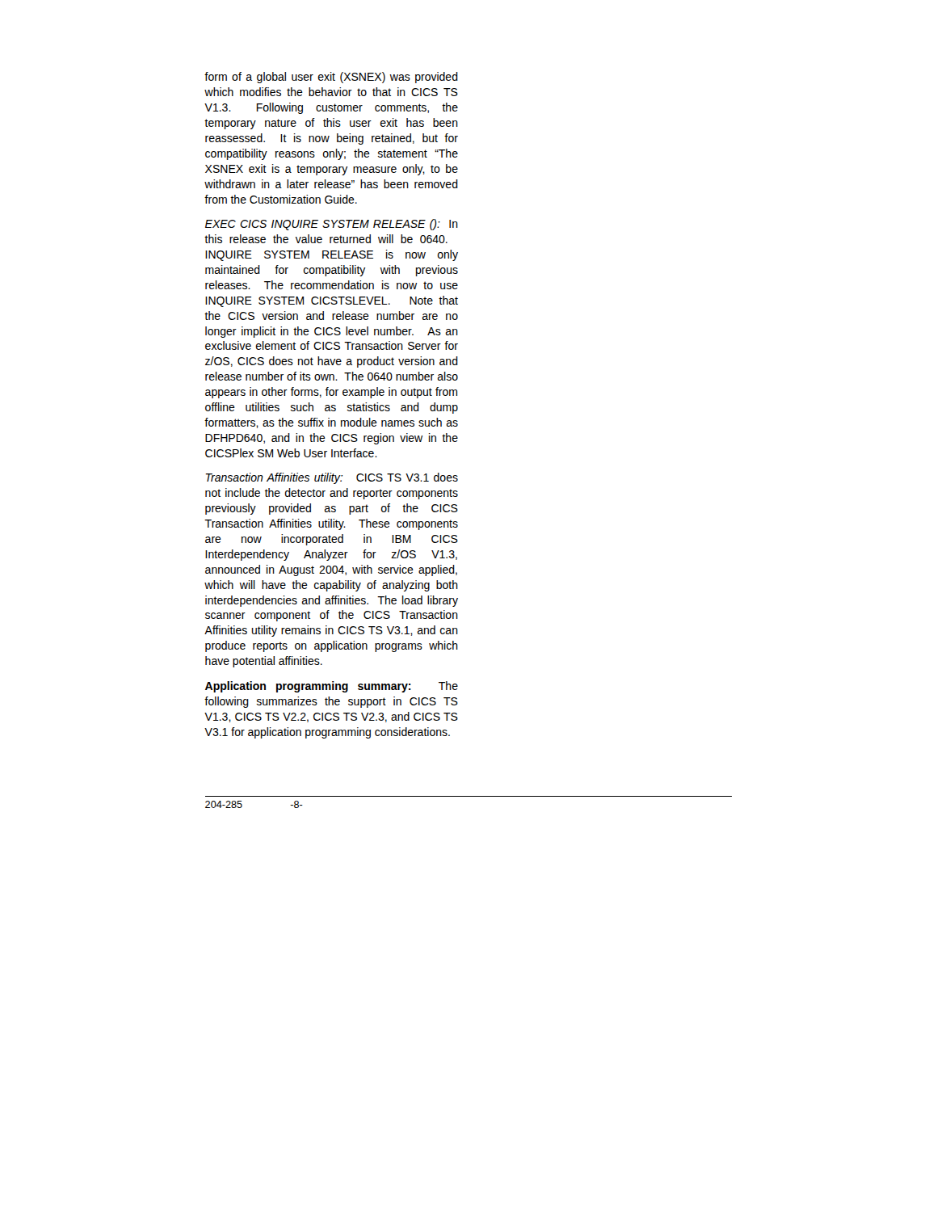form of a global user exit (XSNEX) was provided which modifies the behavior to that in CICS TS V1.3. Following customer comments, the temporary nature of this user exit has been reassessed. It is now being retained, but for compatibility reasons only; the statement “The XSNEX exit is a temporary measure only, to be withdrawn in a later release” has been removed from the Customization Guide.
EXEC CICS INQUIRE SYSTEM RELEASE (): In this release the value returned will be 0640. INQUIRE SYSTEM RELEASE is now only maintained for compatibility with previous releases. The recommendation is now to use INQUIRE SYSTEM CICSTSLEVEL. Note that the CICS version and release number are no longer implicit in the CICS level number. As an exclusive element of CICS Transaction Server for z/OS, CICS does not have a product version and release number of its own. The 0640 number also appears in other forms, for example in output from offline utilities such as statistics and dump formatters, as the suffix in module names such as DFHPD640, and in the CICS region view in the CICSPlex SM Web User Interface.
Transaction Affinities utility: CICS TS V3.1 does not include the detector and reporter components previously provided as part of the CICS Transaction Affinities utility. These components are now incorporated in IBM CICS Interdependency Analyzer for z/OS V1.3, announced in August 2004, with service applied, which will have the capability of analyzing both interdependencies and affinities. The load library scanner component of the CICS Transaction Affinities utility remains in CICS TS V3.1, and can produce reports on application programs which have potential affinities.
Application programming summary: The following summarizes the support in CICS TS V1.3, CICS TS V2.2, CICS TS V2.3, and CICS TS V3.1 for application programming considerations.
204-285
-8-